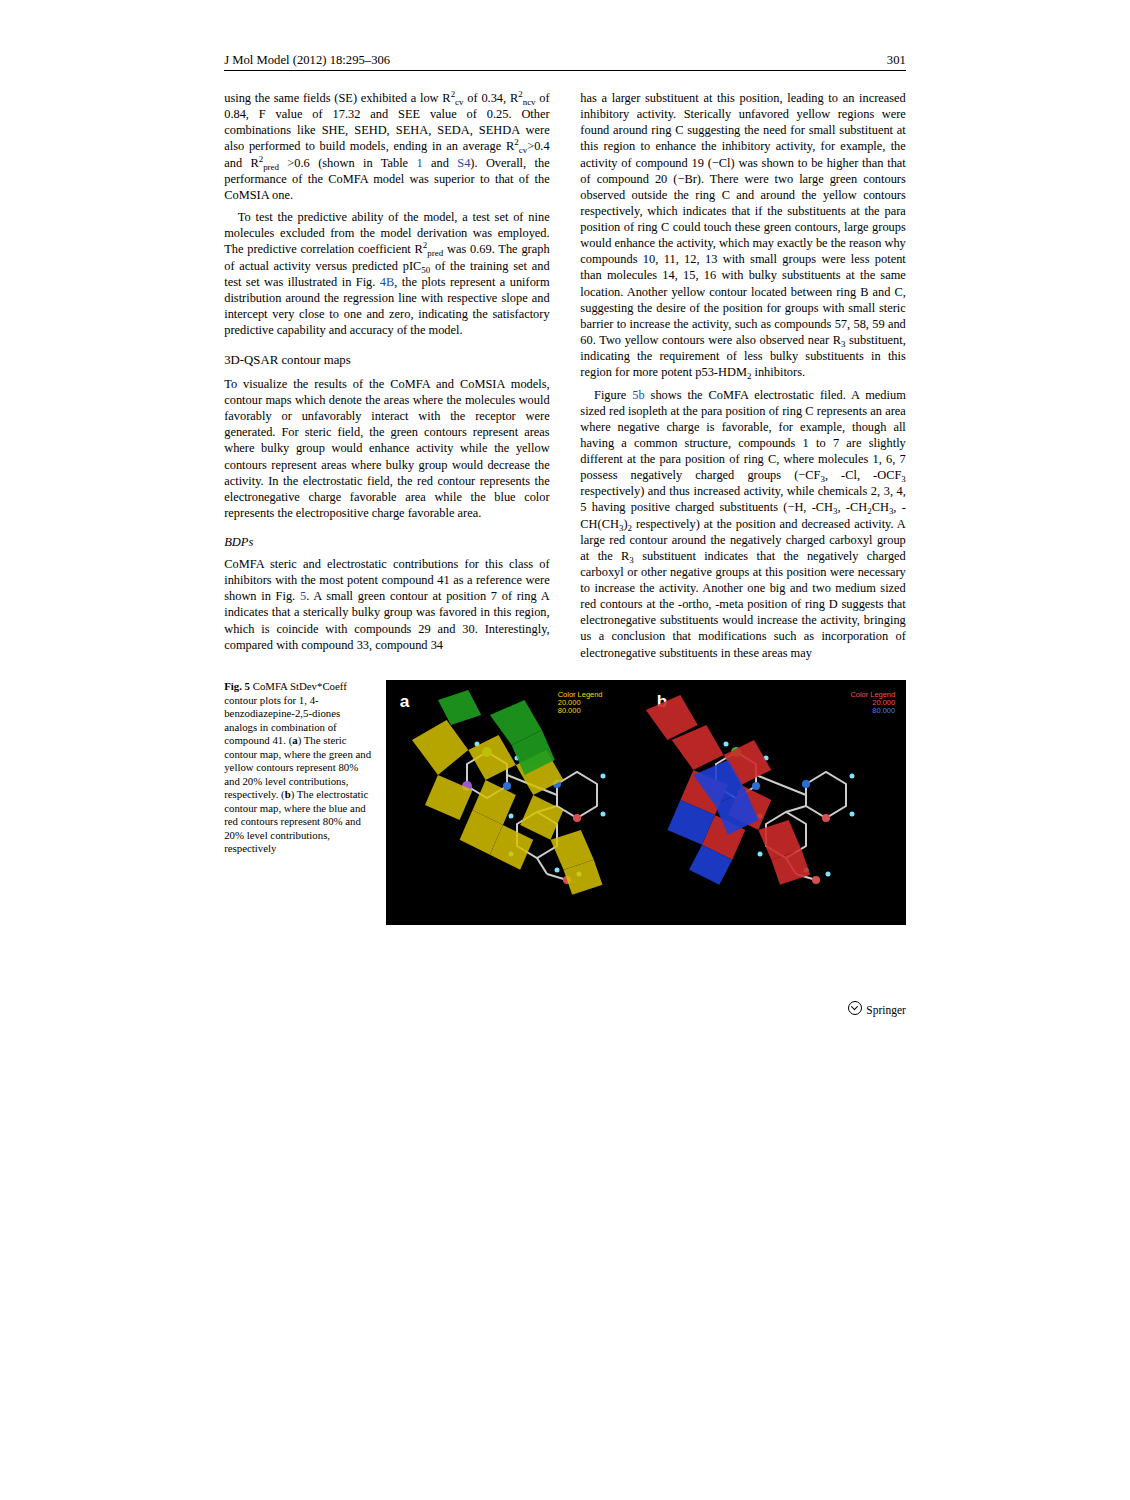J Mol Model (2012) 18:295–306
301
using the same fields (SE) exhibited a low R2cv of 0.34, R2ncv of 0.84, F value of 17.32 and SEE value of 0.25. Other combinations like SHE, SEHD, SEHA, SEDA, SEHDA were also performed to build models, ending in an average R2cv>0.4 and R2pred >0.6 (shown in Table 1 and S4). Overall, the performance of the CoMFA model was superior to that of the CoMSIA one.
To test the predictive ability of the model, a test set of nine molecules excluded from the model derivation was employed. The predictive correlation coefficient R2pred was 0.69. The graph of actual activity versus predicted pIC50 of the training set and test set was illustrated in Fig. 4B, the plots represent a uniform distribution around the regression line with respective slope and intercept very close to one and zero, indicating the satisfactory predictive capability and accuracy of the model.
3D-QSAR contour maps
To visualize the results of the CoMFA and CoMSIA models, contour maps which denote the areas where the molecules would favorably or unfavorably interact with the receptor were generated. For steric field, the green contours represent areas where bulky group would enhance activity while the yellow contours represent areas where bulky group would decrease the activity. In the electrostatic field, the red contour represents the electronegative charge favorable area while the blue color represents the electropositive charge favorable area.
BDPs
CoMFA steric and electrostatic contributions for this class of inhibitors with the most potent compound 41 as a reference were shown in Fig. 5. A small green contour at position 7 of ring A indicates that a sterically bulky group was favored in this region, which is coincide with compounds 29 and 30. Interestingly, compared with compound 33, compound 34
has a larger substituent at this position, leading to an increased inhibitory activity. Sterically unfavored yellow regions were found around ring C suggesting the need for small substituent at this region to enhance the inhibitory activity, for example, the activity of compound 19 (−Cl) was shown to be higher than that of compound 20 (−Br). There were two large green contours observed outside the ring C and around the yellow contours respectively, which indicates that if the substituents at the para position of ring C could touch these green contours, large groups would enhance the activity, which may exactly be the reason why compounds 10, 11, 12, 13 with small groups were less potent than molecules 14, 15, 16 with bulky substituents at the same location. Another yellow contour located between ring B and C, suggesting the desire of the position for groups with small steric barrier to increase the activity, such as compounds 57, 58, 59 and 60. Two yellow contours were also observed near R3 substituent, indicating the requirement of less bulky substituents in this region for more potent p53-HDM2 inhibitors.
Figure 5b shows the CoMFA electrostatic filed. A medium sized red isopleth at the para position of ring C represents an area where negative charge is favorable, for example, though all having a common structure, compounds 1 to 7 are slightly different at the para position of ring C, where molecules 1, 6, 7 possess negatively charged groups (−CF3, -Cl, -OCF3 respectively) and thus increased activity, while chemicals 2, 3, 4, 5 having positive charged substituents (−H, -CH3, -CH2CH3, -CH(CH3)2 respectively) at the position and decreased activity. A large red contour around the negatively charged carboxyl group at the R3 substituent indicates that the negatively charged carboxyl or other negative groups at this position were necessary to increase the activity. Another one big and two medium sized red contours at the -ortho, -meta position of ring D suggests that electronegative substituents would increase the activity, bringing us a conclusion that modifications such as incorporation of electronegative substituents in these areas may
Fig. 5 CoMFA StDev*Coeff contour plots for 1, 4-benzodiazepine-2,5-diones analogs in combination of compound 41. (a) The steric contour map, where the green and yellow contours represent 80% and 20% level contributions, respectively. (b) The electrostatic contour map, where the blue and red contours represent 80% and 20% level contributions, respectively
a
b
Color Legend
20.000
80.000
Color Legend
20.000
80.000
Springer